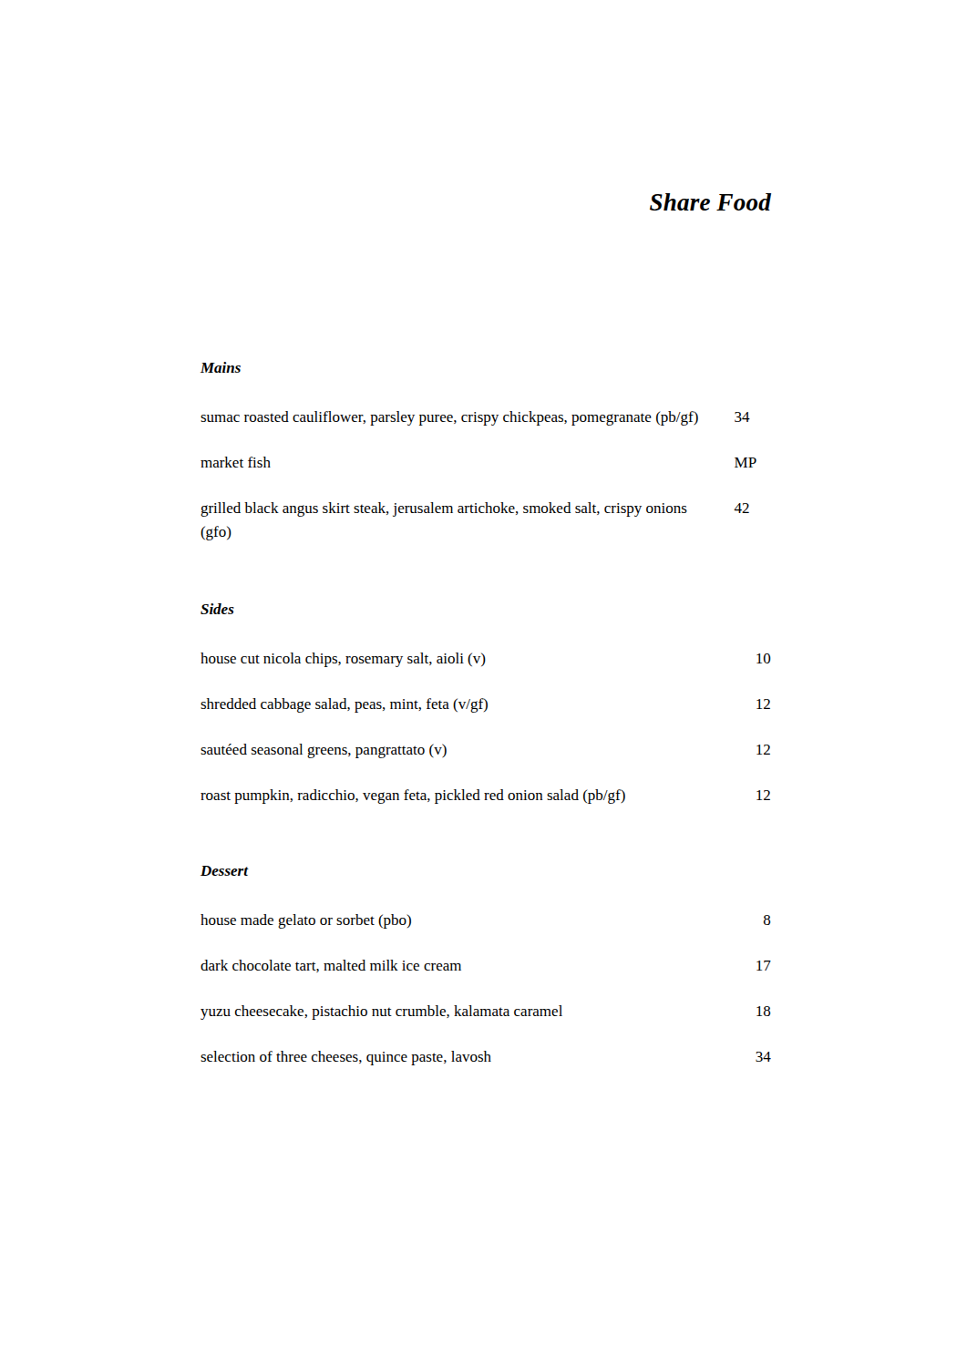Share Food
Mains
sumac roasted cauliflower, parsley puree, crispy chickpeas, pomegranate (pb/gf) 34
market fish MP
grilled black angus skirt steak, jerusalem artichoke, smoked salt, crispy onions (gfo) 42
Sides
house cut nicola chips, rosemary salt, aioli (v) 10
shredded cabbage salad, peas, mint, feta (v/gf) 12
sautéed seasonal greens, pangrattato (v) 12
roast pumpkin, radicchio, vegan feta, pickled red onion salad (pb/gf) 12
Dessert
house made gelato or sorbet (pbo) 8
dark chocolate tart, malted milk ice cream 17
yuzu cheesecake, pistachio nut crumble, kalamata caramel 18
selection of three cheeses, quince paste, lavosh 34